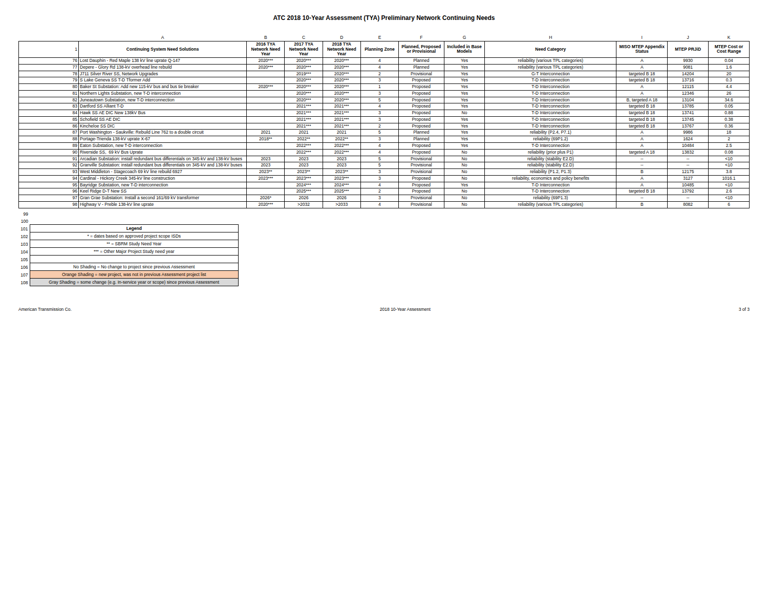ATC 2018 10-Year Assessment (TYA) Preliminary Network Continuing Needs
| | A | B | C | D | E | F | G | H | I | J | K |
| 1 | Continuing System Need Solutions | 2016 TYA Network Need Year | 2017 TYA Network Need Year | 2018 TYA Network Need Year | Planning Zone | Planned, Proposed or Provisional | Included in Base Models | Need Category | MISO MTEP Appendix Status | MTEP PRJiD | MTEP Cost or Cost Range |
| 76 | Lost Dauphin - Red Maple 138 kV line uprate Q-147 | 2020*** | 2020*** | 2020*** | 4 | Planned | Yes | reliability (various TPL categories) | A | 9930 | 0.04 |
| 77 | Depere - Glory Rd 138-kV overhead line rebuild | 2020*** | 2020*** | 2020*** | 4 | Planned | Yes | reliability (various TPL categories) | A | 9081 | 1.6 |
| 78 | J711 Silver River SS, Network Upgrades | | 2019*** | 2020*** | 2 | Provisional | Yes | G-T Interconnection | targeted B 18 | 14204 | 20 |
| 79 | S Lake Geneva SS T-D Tformer Add | | 2020*** | 2020*** | 3 | Proposed | Yes | T-D Interconnection | targeted B 18 | 13716 | 0.3 |
| 80 | Baker St Substation: Add new 115-kV bus and bus tie breaker | 2020*** | 2020*** | 2020*** | 1 | Proposed | Yes | T-D Interconnection | A | 12115 | 4.4 |
| 81 | Northern Lights Substation, new T-D interconnection | | 2020*** | 2020*** | 3 | Proposed | Yes | T-D Interconnection | A | 12346 | 26 |
| 82 | Juneautown Substation, new T-D interconnection | | 2020*** | 2020*** | 5 | Proposed | Yes | T-D Interconnection | B, targeted A 18 | 13104 | 34.6 |
| 83 | Dartford SS Alliant T-D | | 2021*** | 2021*** | 4 | Proposed | Yes | T-D Interconnection | targeted B 18 | 13785 | 0.05 |
| 84 | Hawk SS AE DIC New 138kV Bus | | 2021*** | 2021*** | 3 | Proposed | No | T-D Interconnection | targeted B 18 | 13741 | 0.88 |
| 85 | Schofield SS AE DIC | | 2021*** | 2021*** | 3 | Proposed | Yes | T-D Interconnection | targeted B 18 | 13745 | 0.38 |
| 86 | Kincheloe SS DIC | | 2021*** | 2021*** | 2 | Proposed | Yes | T-D Interconnection | targeted B 18 | 13767 | 0.36 |
| 87 | Port Washington - Saukville: Rebuild Line 762 to a double circuit | 2021 | 2021 | 2021 | 5 | Planned | Yes | reliability (P2.4, P7.1) | A | 9986 | 18 |
| 88 | Portage-Trienda 138-kV uprate X-67 | 2018** | 2022** | 2022** | 3 | Planned | Yes | reliability (69P1.2) | A | 1624 | 2 |
| 89 | Eaton Substation, new T-D interconnection | | 2022*** | 2022*** | 4 | Proposed | Yes | T-D Interconnection | A | 10484 | 2.5 |
| 90 | Riverside SS, 69 kV Bus Uprate | | 2022*** | 2022*** | 4 | Proposed | No | reliability (prior plus P1) | targeted A 18 | 13832 | 0.08 |
| 91 | Arcadian Substation: install redundant bus differentials on 345-kV and 138-kV buses | 2023 | 2023 | 2023 | 5 | Provisional | No | reliability (stability E2.D) | -- | -- | <10 |
| 92 | Granville Substation: install redundant bus differentials on 345-kV and 138-kV buses | 2023 | 2023 | 2023 | 5 | Provisional | No | reliability (stability E2.D) | -- | -- | <10 |
| 93 | West Middleton - Stagecoach 69 kV line rebuild 6927 | 2023** | 2023** | 2023** | 3 | Provisional | No | reliability (P1.2, P1.3) | B | 12175 | 3.8 |
| 94 | Cardinal - Hickory Creek 345-kV line construction | 2023*** | 2023*** | 2023*** | 3 | Proposed | No | reliability, economics and policy benefits | A | 3127 | 1016.1 |
| 95 | Bayridge Substation, new T-D interconnection | | 2024*** | 2024*** | 4 | Proposed | Yes | T-D Interconnection | A | 10485 | <10 |
| 96 | Keel Ridge D-T New SS | | 2025*** | 2025*** | 2 | Proposed | No | T-D Interconnection | targeted B 18 | 13792 | 2.6 |
| 97 | Gran Grae Substation: Install a second 161/69 kV transformer | 2026* | 2026 | 2026 | 3 | Provisional | No | reliability (69P1.3) | -- | -- | <10 |
| 98 | Highway V - Preble 138-kV line uprate | 2020*** | >2032 | >2033 | 4 | Provisional | No | reliability (various TPL categories) | B | 8082 | 6 |
| 99 | |
| 100 | |
| 101 | Legend |
| 102 | * = dates based on approved project scope ISDs |
| 103 | ** = SBRM Study Need Year |
| 104 | *** = Other Major Project Study need year |
| 105 | |
| 106 | No Shading = No change to project since previous Assessment |
| 107 | Orange Shading = new project, was not in previous Assessment project list |
| 108 | Gray Shading = some change (e.g. In-service year or scope) since previous Assessment |
American Transmission Co. 2018 10-Year Assessment 3 of 3